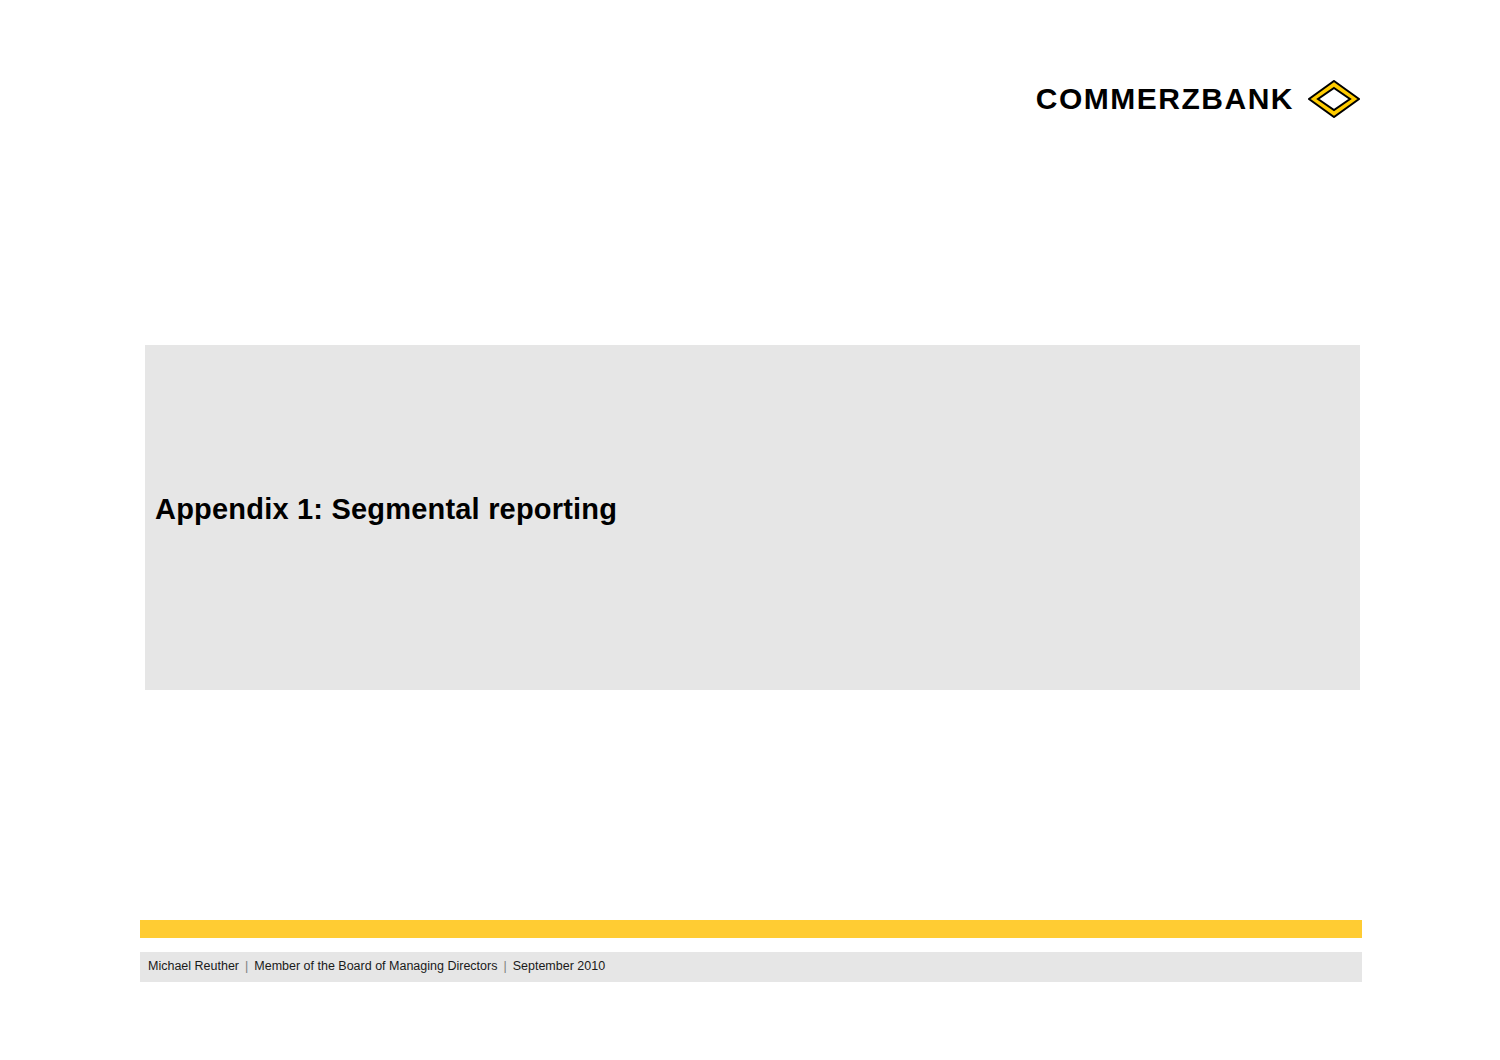COMMERZBANK Commerzbank mark
Appendix 1: Segmental reporting
Michael Reuther|Member of the Board of Managing Directors|September 2010